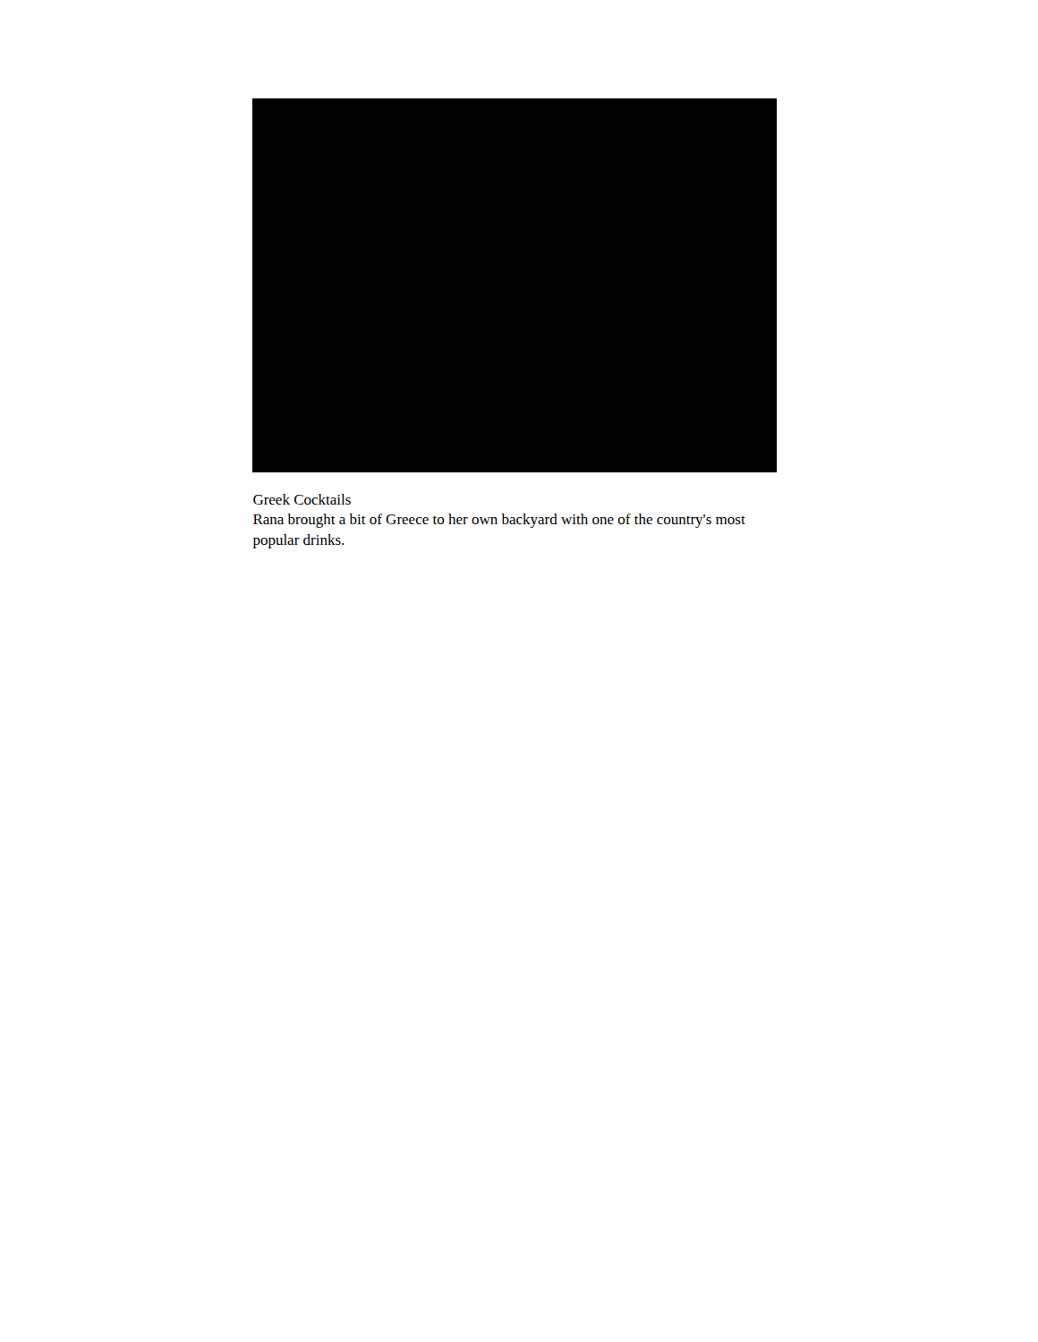Greek Cocktails
Rana brought a bit of Greece to her own backyard with one of the country's most popular drinks.